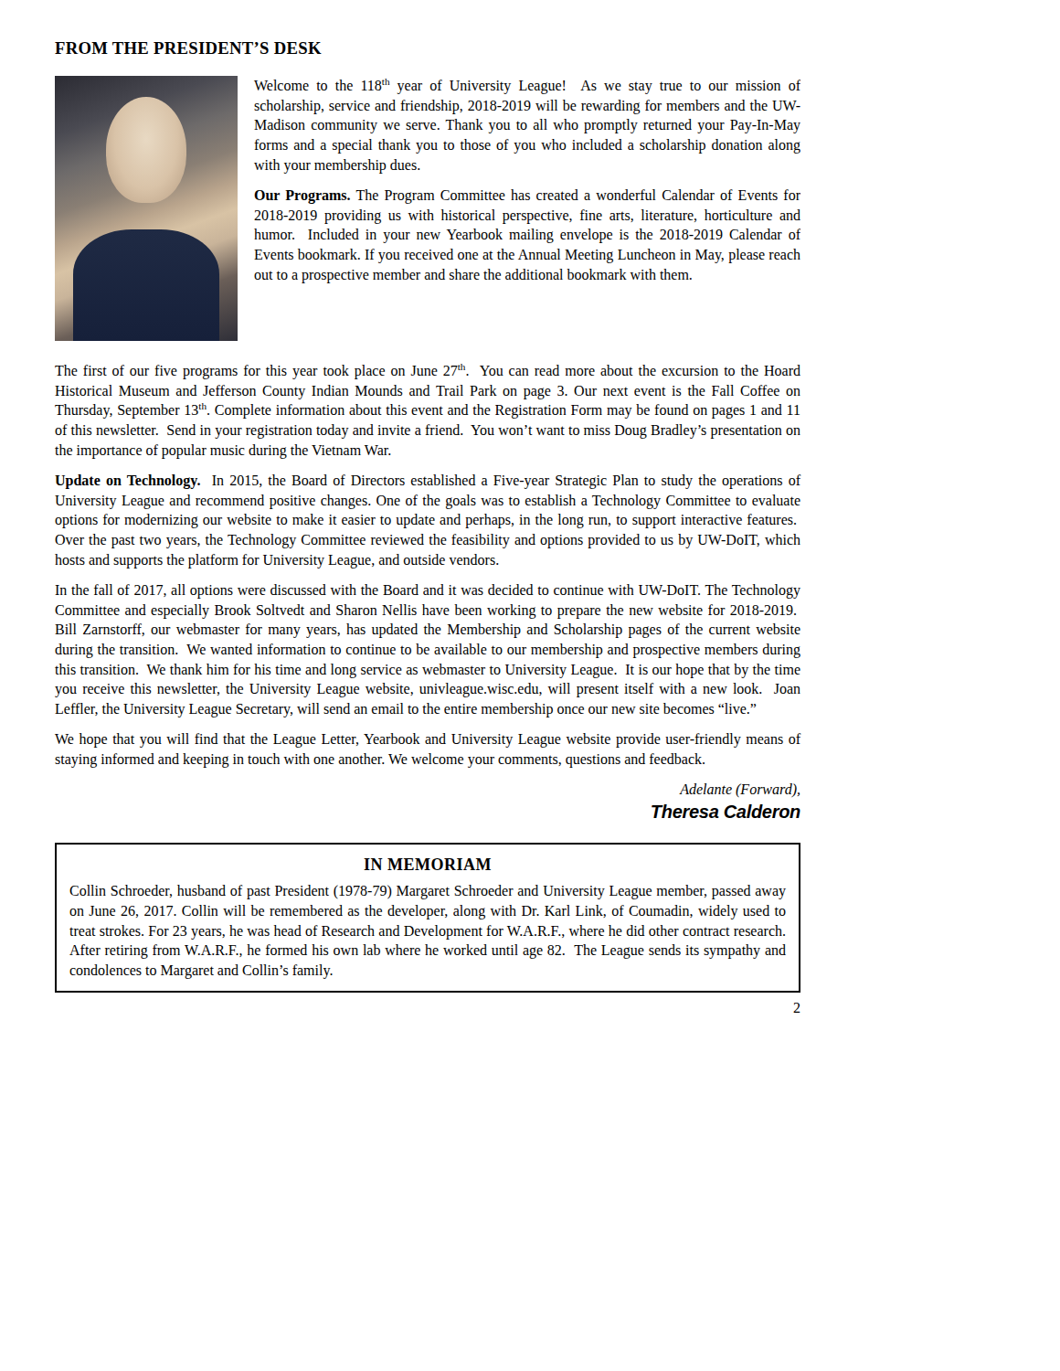FROM THE PRESIDENT’S DESK
Welcome to the 118th year of University League! As we stay true to our mission of scholarship, service and friendship, 2018-2019 will be rewarding for members and the UW-Madison community we serve. Thank you to all who promptly returned your Pay-In-May forms and a special thank you to those of you who included a scholarship donation along with your membership dues.
Our Programs. The Program Committee has created a wonderful Calendar of Events for 2018-2019 providing us with historical perspective, fine arts, literature, horticulture and humor. Included in your new Yearbook mailing envelope is the 2018-2019 Calendar of Events bookmark. If you received one at the Annual Meeting Luncheon in May, please reach out to a prospective member and share the additional bookmark with them.
The first of our five programs for this year took place on June 27th. You can read more about the excursion to the Hoard Historical Museum and Jefferson County Indian Mounds and Trail Park on page 3. Our next event is the Fall Coffee on Thursday, September 13th. Complete information about this event and the Registration Form may be found on pages 1 and 11 of this newsletter. Send in your registration today and invite a friend. You won’t want to miss Doug Bradley’s presentation on the importance of popular music during the Vietnam War.
Update on Technology. In 2015, the Board of Directors established a Five-year Strategic Plan to study the operations of University League and recommend positive changes. One of the goals was to establish a Technology Committee to evaluate options for modernizing our website to make it easier to update and perhaps, in the long run, to support interactive features. Over the past two years, the Technology Committee reviewed the feasibility and options provided to us by UW-DoIT, which hosts and supports the platform for University League, and outside vendors.
In the fall of 2017, all options were discussed with the Board and it was decided to continue with UW-DoIT. The Technology Committee and especially Brook Soltvedt and Sharon Nellis have been working to prepare the new website for 2018-2019. Bill Zarnstorff, our webmaster for many years, has updated the Membership and Scholarship pages of the current website during the transition. We wanted information to continue to be available to our membership and prospective members during this transition. We thank him for his time and long service as webmaster to University League. It is our hope that by the time you receive this newsletter, the University League website, univleague.wisc.edu, will present itself with a new look. Joan Leffler, the University League Secretary, will send an email to the entire membership once our new site becomes “live.”
We hope that you will find that the League Letter, Yearbook and University League website provide user-friendly means of staying informed and keeping in touch with one another. We welcome your comments, questions and feedback.
Adelante (Forward), Theresa Calderon
IN MEMORIAM
Collin Schroeder, husband of past President (1978-79) Margaret Schroeder and University League member, passed away on June 26, 2017. Collin will be remembered as the developer, along with Dr. Karl Link, of Coumadin, widely used to treat strokes. For 23 years, he was head of Research and Development for W.A.R.F., where he did other contract research. After retiring from W.A.R.F., he formed his own lab where he worked until age 82. The League sends its sympathy and condolences to Margaret and Collin’s family.
2